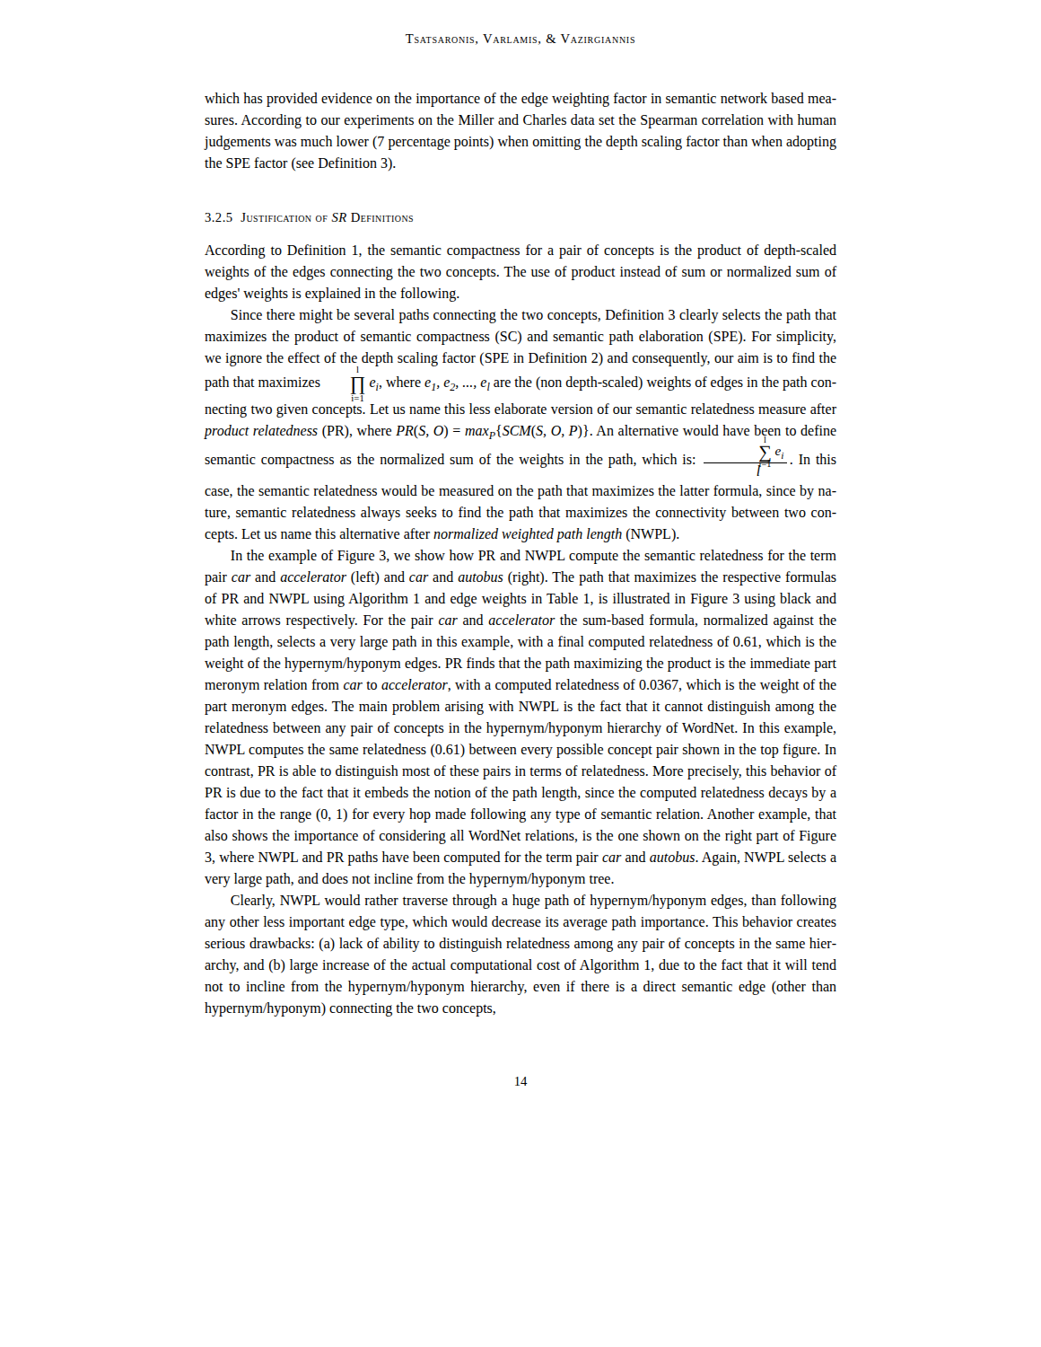Tsatsaronis, Varlamis, & Vazirgiannis
which has provided evidence on the importance of the edge weighting factor in semantic network based measures. According to our experiments on the Miller and Charles data set the Spearman correlation with human judgements was much lower (7 percentage points) when omitting the depth scaling factor than when adopting the SPE factor (see Definition 3).
3.2.5 Justification of SR Definitions
According to Definition 1, the semantic compactness for a pair of concepts is the product of depth-scaled weights of the edges connecting the two concepts. The use of product instead of sum or normalized sum of edges' weights is explained in the following.
Since there might be several paths connecting the two concepts, Definition 3 clearly selects the path that maximizes the product of semantic compactness (SC) and semantic path elaboration (SPE). For simplicity, we ignore the effect of the depth scaling factor (SPE in Definition 2) and consequently, our aim is to find the path that maximizes ∏li=1 ei, where e1, e2, ..., el are the (non depth-scaled) weights of edges in the path connecting two given concepts. Let us name this less elaborate version of our semantic relatedness measure after product relatedness (PR), where PR(S, O) = maxP{SCM(S, O, P)}. An alternative would have been to define semantic compactness as the normalized sum of the weights in the path, which is: ∑li=1 ei l. In this case, the semantic relatedness would be measured on the path that maximizes the latter formula, since by nature, semantic relatedness always seeks to find the path that maximizes the connectivity between two concepts. Let us name this alternative after normalized weighted path length (NWPL).
In the example of Figure 3, we show how PR and NWPL compute the semantic relatedness for the term pair car and accelerator (left) and car and autobus (right). The path that maximizes the respective formulas of PR and NWPL using Algorithm 1 and edge weights in Table 1, is illustrated in Figure 3 using black and white arrows respectively. For the pair car and accelerator the sum-based formula, normalized against the path length, selects a very large path in this example, with a final computed relatedness of 0.61, which is the weight of the hypernym/hyponym edges. PR finds that the path maximizing the product is the immediate part meronym relation from car to accelerator, with a computed relatedness of 0.0367, which is the weight of the part meronym edges. The main problem arising with NWPL is the fact that it cannot distinguish among the relatedness between any pair of concepts in the hypernym/hyponym hierarchy of WordNet. In this example, NWPL computes the same relatedness (0.61) between every possible concept pair shown in the top figure. In contrast, PR is able to distinguish most of these pairs in terms of relatedness. More precisely, this behavior of PR is due to the fact that it embeds the notion of the path length, since the computed relatedness decays by a factor in the range (0, 1) for every hop made following any type of semantic relation. Another example, that also shows the importance of considering all WordNet relations, is the one shown on the right part of Figure 3, where NWPL and PR paths have been computed for the term pair car and autobus. Again, NWPL selects a very large path, and does not incline from the hypernym/hyponym tree.
Clearly, NWPL would rather traverse through a huge path of hypernym/hyponym edges, than following any other less important edge type, which would decrease its average path importance. This behavior creates serious drawbacks: (a) lack of ability to distinguish relatedness among any pair of concepts in the same hierarchy, and (b) large increase of the actual computational cost of Algorithm 1, due to the fact that it will tend not to incline from the hypernym/hyponym hierarchy, even if there is a direct semantic edge (other than hypernym/hyponym) connecting the two concepts,
14